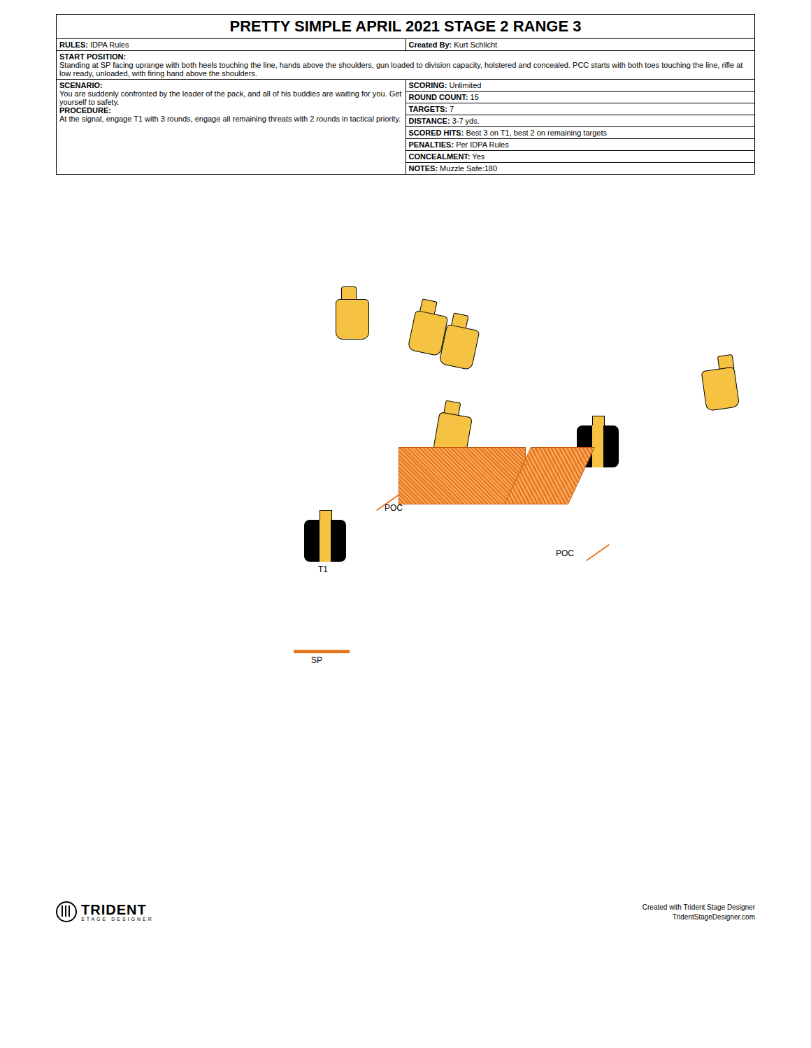| PRETTY SIMPLE APRIL 2021 STAGE 2 RANGE 3 |
| RULES: IDPA Rules | Created By: Kurt Schlicht |
| START POSITION: Standing at SP facing uprange with both heels touching the line, hands above the shoulders, gun loaded to division capacity, holstered and concealed. PCC starts with both toes touching the line, rifle at low ready, unloaded, with firing hand above the shoulders. |
| SCENARIO: You are suddenly confronted by the leader of the pack, and all of his buddies are waiting for you. Get yourself to safety. PROCEDURE: At the signal, engage T1 with 3 rounds, engage all remaining threats with 2 rounds in tactical priority. | SCORING: Unlimited |
| ROUND COUNT: 15 |
| TARGETS: 7 |
| DISTANCE: 3-7 yds. |
| SCORED HITS: Best 3 on T1, best 2 on remaining targets |
| PENALTIES: Per IDPA Rules |
| CONCEALMENT: Yes |
| NOTES: Muzzle Safe:180 |
POC
POC
T1
SP
TRIDENT
STAGE DESIGNER
Created with Trident Stage Designer
TridentStageDesigner.com